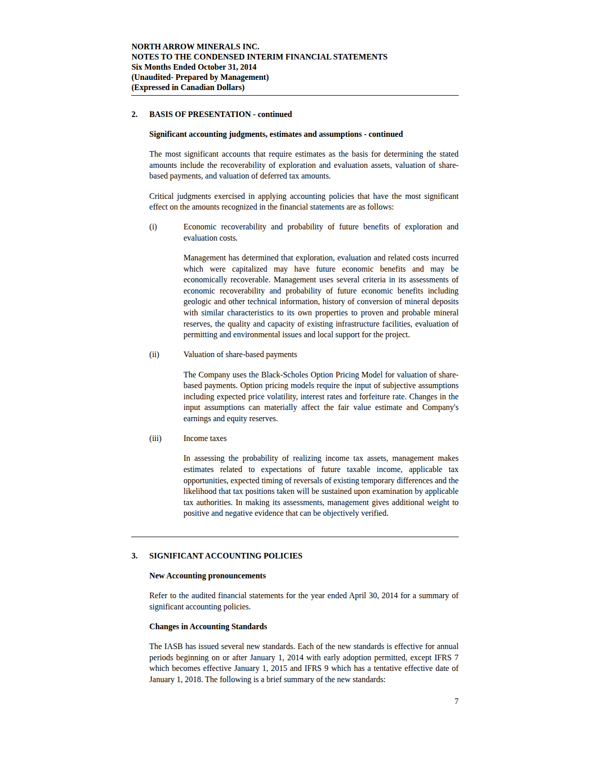NORTH ARROW MINERALS INC.
NOTES TO THE CONDENSED INTERIM FINANCIAL STATEMENTS
Six Months Ended October 31, 2014
(Unaudited- Prepared by Management)
(Expressed in Canadian Dollars)
2. BASIS OF PRESENTATION - continued
Significant accounting judgments, estimates and assumptions - continued
The most significant accounts that require estimates as the basis for determining the stated amounts include the recoverability of exploration and evaluation assets, valuation of share-based payments, and valuation of deferred tax amounts.
Critical judgments exercised in applying accounting policies that have the most significant effect on the amounts recognized in the financial statements are as follows:
(i)
Economic recoverability and probability of future benefits of exploration and evaluation costs.
Management has determined that exploration, evaluation and related costs incurred which were capitalized may have future economic benefits and may be economically recoverable. Management uses several criteria in its assessments of economic recoverability and probability of future economic benefits including geologic and other technical information, history of conversion of mineral deposits with similar characteristics to its own properties to proven and probable mineral reserves, the quality and capacity of existing infrastructure facilities, evaluation of permitting and environmental issues and local support for the project.
(ii)
Valuation of share-based payments
The Company uses the Black-Scholes Option Pricing Model for valuation of share-based payments. Option pricing models require the input of subjective assumptions including expected price volatility, interest rates and forfeiture rate. Changes in the input assumptions can materially affect the fair value estimate and Company's earnings and equity reserves.
(iii)
Income taxes
In assessing the probability of realizing income tax assets, management makes estimates related to expectations of future taxable income, applicable tax opportunities, expected timing of reversals of existing temporary differences and the likelihood that tax positions taken will be sustained upon examination by applicable tax authorities. In making its assessments, management gives additional weight to positive and negative evidence that can be objectively verified.
3. SIGNIFICANT ACCOUNTING POLICIES
New Accounting pronouncements
Refer to the audited financial statements for the year ended April 30, 2014 for a summary of significant accounting policies.
Changes in Accounting Standards
The IASB has issued several new standards. Each of the new standards is effective for annual periods beginning on or after January 1, 2014 with early adoption permitted, except IFRS 7 which becomes effective January 1, 2015 and IFRS 9 which has a tentative effective date of January 1, 2018. The following is a brief summary of the new standards:
7